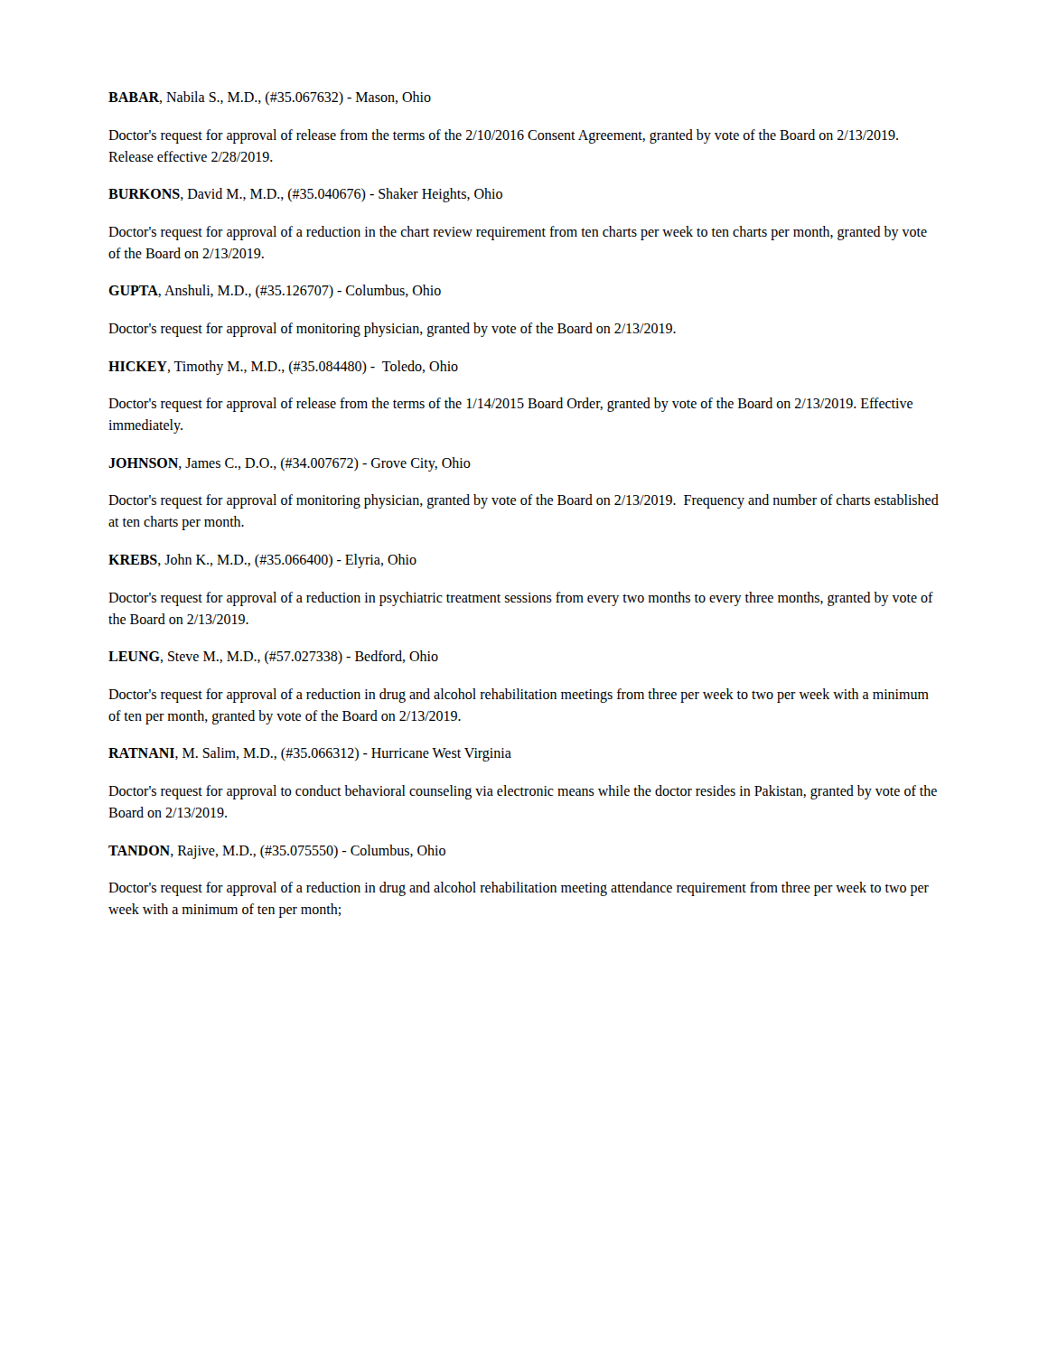BABAR, Nabila S., M.D., (#35.067632) - Mason, Ohio
Doctor's request for approval of release from the terms of the 2/10/2016 Consent Agreement, granted by vote of the Board on 2/13/2019. Release effective 2/28/2019.
BURKONS, David M., M.D., (#35.040676) - Shaker Heights, Ohio
Doctor's request for approval of a reduction in the chart review requirement from ten charts per week to ten charts per month, granted by vote of the Board on 2/13/2019.
GUPTA, Anshuli, M.D., (#35.126707) - Columbus, Ohio
Doctor's request for approval of monitoring physician, granted by vote of the Board on 2/13/2019.
HICKEY, Timothy M., M.D., (#35.084480) - Toledo, Ohio
Doctor's request for approval of release from the terms of the 1/14/2015 Board Order, granted by vote of the Board on 2/13/2019. Effective immediately.
JOHNSON, James C., D.O., (#34.007672) - Grove City, Ohio
Doctor's request for approval of monitoring physician, granted by vote of the Board on 2/13/2019. Frequency and number of charts established at ten charts per month.
KREBS, John K., M.D., (#35.066400) - Elyria, Ohio
Doctor's request for approval of a reduction in psychiatric treatment sessions from every two months to every three months, granted by vote of the Board on 2/13/2019.
LEUNG, Steve M., M.D., (#57.027338) - Bedford, Ohio
Doctor's request for approval of a reduction in drug and alcohol rehabilitation meetings from three per week to two per week with a minimum of ten per month, granted by vote of the Board on 2/13/2019.
RATNANI, M. Salim, M.D., (#35.066312) - Hurricane West Virginia
Doctor's request for approval to conduct behavioral counseling via electronic means while the doctor resides in Pakistan, granted by vote of the Board on 2/13/2019.
TANDON, Rajive, M.D., (#35.075550) - Columbus, Ohio
Doctor's request for approval of a reduction in drug and alcohol rehabilitation meeting attendance requirement from three per week to two per week with a minimum of ten per month;